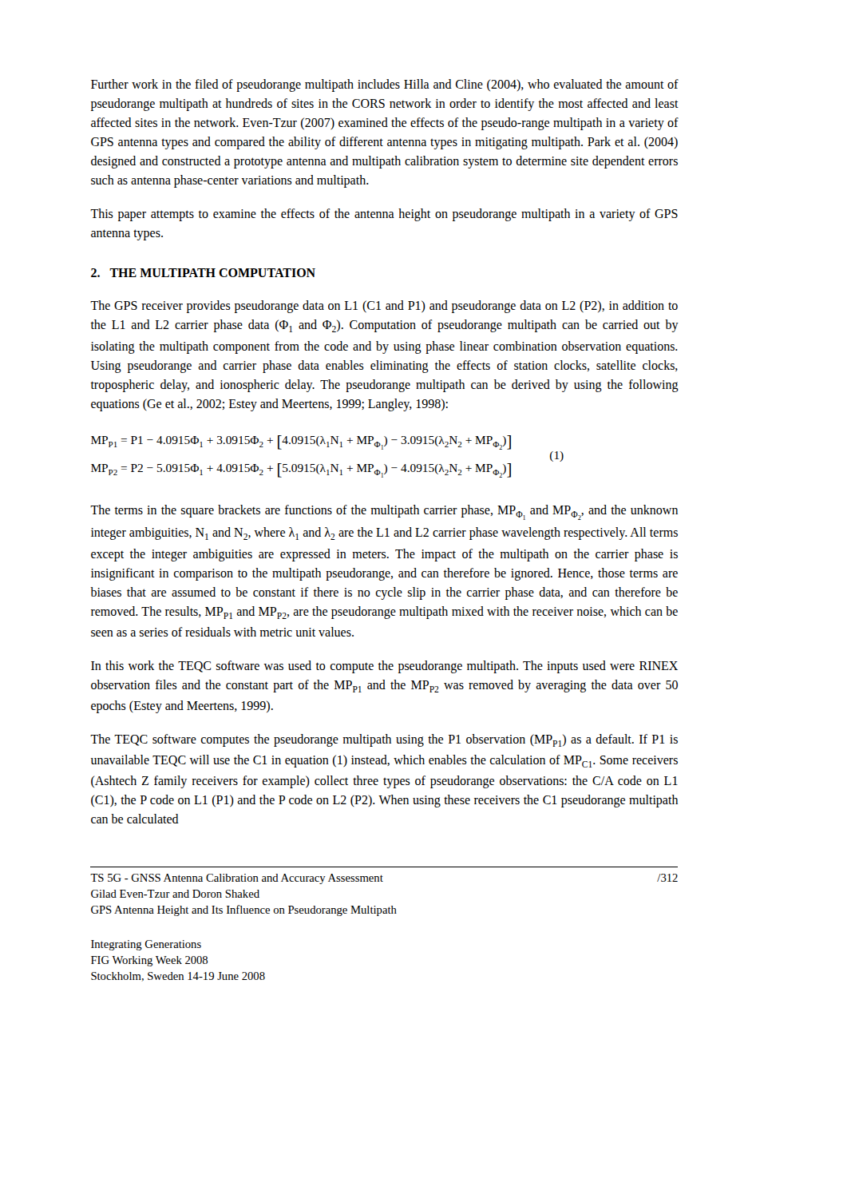Further work in the filed of pseudorange multipath includes Hilla and Cline (2004), who evaluated the amount of pseudorange multipath at hundreds of sites in the CORS network in order to identify the most affected and least affected sites in the network. Even-Tzur (2007) examined the effects of the pseudo-range multipath in a variety of GPS antenna types and compared the ability of different antenna types in mitigating multipath. Park et al. (2004) designed and constructed a prototype antenna and multipath calibration system to determine site dependent errors such as antenna phase-center variations and multipath.
This paper attempts to examine the effects of the antenna height on pseudorange multipath in a variety of GPS antenna types.
2. THE MULTIPATH COMPUTATION
The GPS receiver provides pseudorange data on L1 (C1 and P1) and pseudorange data on L2 (P2), in addition to the L1 and L2 carrier phase data (Φ1 and Φ2). Computation of pseudorange multipath can be carried out by isolating the multipath component from the code and by using phase linear combination observation equations. Using pseudorange and carrier phase data enables eliminating the effects of station clocks, satellite clocks, tropospheric delay, and ionospheric delay. The pseudorange multipath can be derived by using the following equations (Ge et al., 2002; Estey and Meertens, 1999; Langley, 1998):
MPP1 = P1 − 4.0915Φ1 + 3.0915Φ2 + [4.0915(λ1N1 + MPΦ1) − 3.0915(λ2N2 + MPΦ2)]
MPP2 = P2 − 5.0915Φ1 + 4.0915Φ2 + [5.0915(λ1N1 + MPΦ1) − 4.0915(λ2N2 + MPΦ2)]
(1)
The terms in the square brackets are functions of the multipath carrier phase, MPΦ1 and MPΦ2, and the unknown integer ambiguities, N1 and N2, where λ1 and λ2 are the L1 and L2 carrier phase wavelength respectively. All terms except the integer ambiguities are expressed in meters. The impact of the multipath on the carrier phase is insignificant in comparison to the multipath pseudorange, and can therefore be ignored. Hence, those terms are biases that are assumed to be constant if there is no cycle slip in the carrier phase data, and can therefore be removed. The results, MPP1 and MPP2, are the pseudorange multipath mixed with the receiver noise, which can be seen as a series of residuals with metric unit values.
In this work the TEQC software was used to compute the pseudorange multipath. The inputs used were RINEX observation files and the constant part of the MPP1 and the MPP2 was removed by averaging the data over 50 epochs (Estey and Meertens, 1999).
The TEQC software computes the pseudorange multipath using the P1 observation (MPP1) as a default. If P1 is unavailable TEQC will use the C1 in equation (1) instead, which enables the calculation of MPC1. Some receivers (Ashtech Z family receivers for example) collect three types of pseudorange observations: the C/A code on L1 (C1), the P code on L1 (P1) and the P code on L2 (P2). When using these receivers the C1 pseudorange multipath can be calculated
/312
TS 5G - GNSS Antenna Calibration and Accuracy Assessment
Gilad Even-Tzur and Doron Shaked
GPS Antenna Height and Its Influence on Pseudorange Multipath
Integrating Generations
FIG Working Week 2008
Stockholm, Sweden 14-19 June 2008